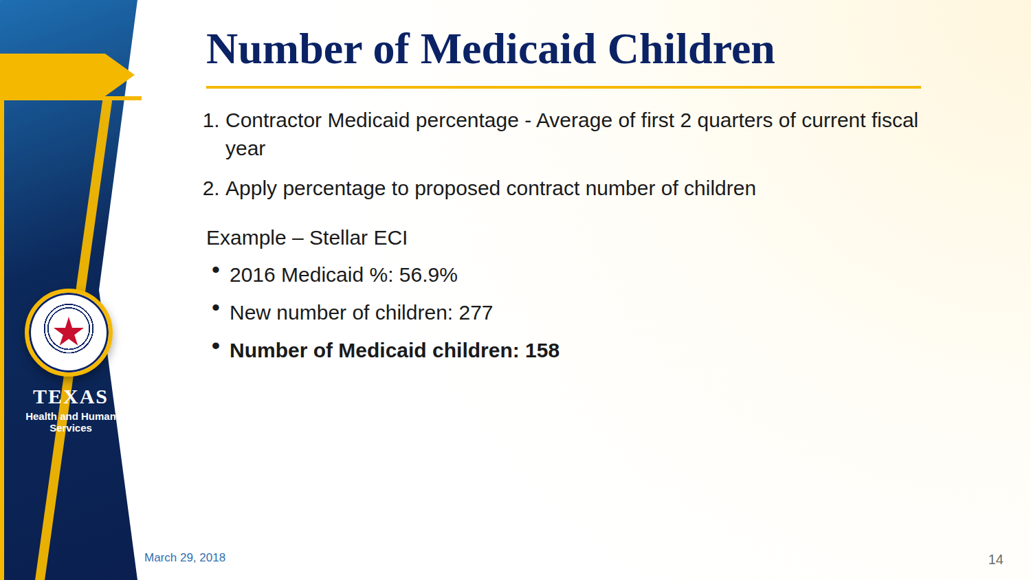TEXAS Health and Human
Services
Number of Medicaid Children
Contractor Medicaid percentage - Average of first 2 quarters of current fiscal year
Apply percentage to proposed contract number of children
Example – Stellar ECI
2016 Medicaid %: 56.9%
New number of children: 277
Number of Medicaid children: 158
March 29, 2018
14